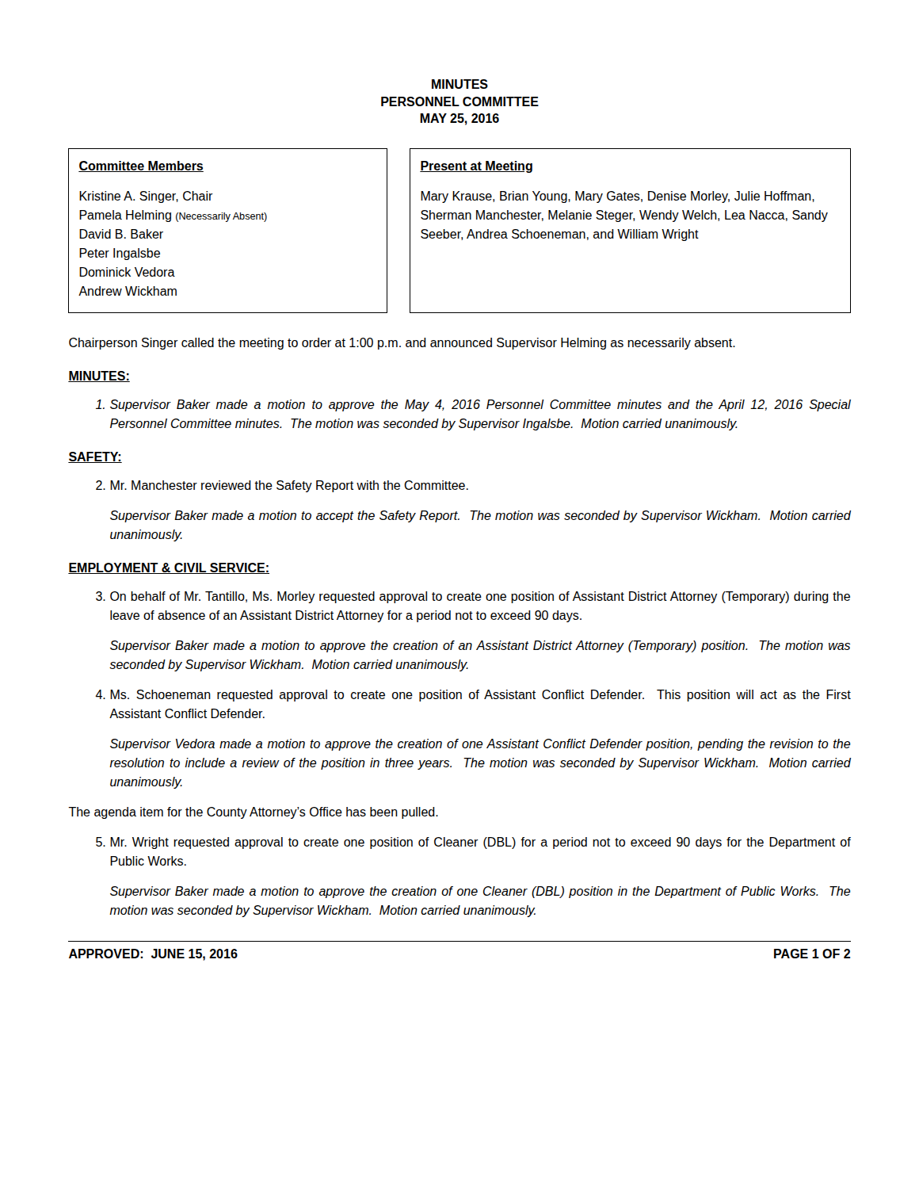MINUTES
PERSONNEL COMMITTEE
MAY 25, 2016
Committee Members
Kristine A. Singer, Chair
Pamela Helming (Necessarily Absent)
David B. Baker
Peter Ingalsbe
Dominick Vedora
Andrew Wickham
Present at Meeting
Mary Krause, Brian Young, Mary Gates, Denise Morley, Julie Hoffman, Sherman Manchester, Melanie Steger, Wendy Welch, Lea Nacca, Sandy Seeber, Andrea Schoeneman, and William Wright
Chairperson Singer called the meeting to order at 1:00 p.m. and announced Supervisor Helming as necessarily absent.
MINUTES:
1.
Supervisor Baker made a motion to approve the May 4, 2016 Personnel Committee minutes and the April 12, 2016 Special Personnel Committee minutes. The motion was seconded by Supervisor Ingalsbe. Motion carried unanimously.
SAFETY:
2.
Mr. Manchester reviewed the Safety Report with the Committee.
Supervisor Baker made a motion to accept the Safety Report. The motion was seconded by Supervisor Wickham. Motion carried unanimously.
EMPLOYMENT & CIVIL SERVICE:
3.
On behalf of Mr. Tantillo, Ms. Morley requested approval to create one position of Assistant District Attorney (Temporary) during the leave of absence of an Assistant District Attorney for a period not to exceed 90 days.
Supervisor Baker made a motion to approve the creation of an Assistant District Attorney (Temporary) position. The motion was seconded by Supervisor Wickham. Motion carried unanimously.
4.
Ms. Schoeneman requested approval to create one position of Assistant Conflict Defender. This position will act as the First Assistant Conflict Defender.
Supervisor Vedora made a motion to approve the creation of one Assistant Conflict Defender position, pending the revision to the resolution to include a review of the position in three years. The motion was seconded by Supervisor Wickham. Motion carried unanimously.
The agenda item for the County Attorney’s Office has been pulled.
5.
Mr. Wright requested approval to create one position of Cleaner (DBL) for a period not to exceed 90 days for the Department of Public Works.
Supervisor Baker made a motion to approve the creation of one Cleaner (DBL) position in the Department of Public Works. The motion was seconded by Supervisor Wickham. Motion carried unanimously.
APPROVED: JUNE 15, 2016 PAGE 1 OF 2